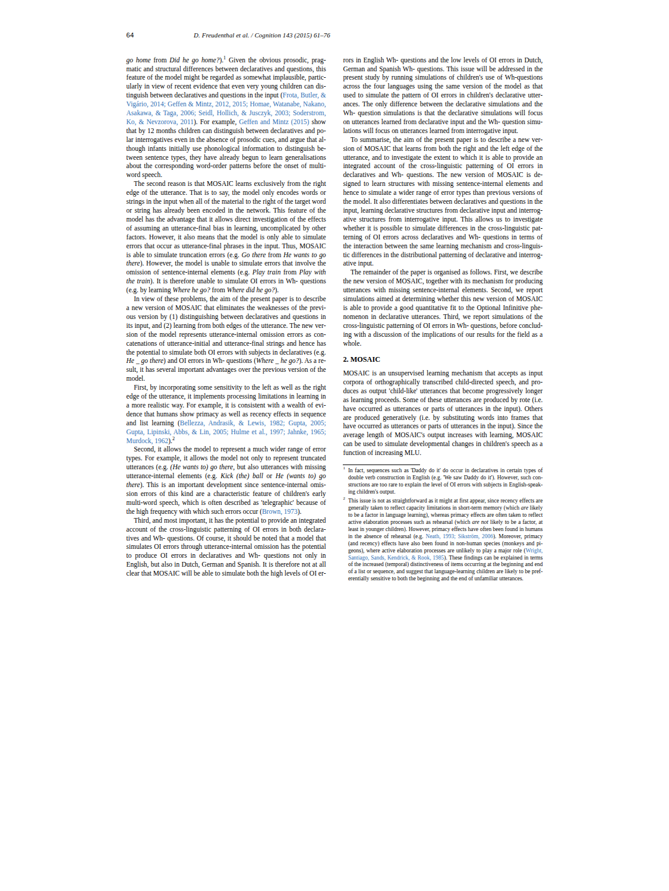64 D. Freudenthal et al. / Cognition 143 (2015) 61–76
go home from Did he go home?).1 Given the obvious prosodic, pragmatic and structural differences between declaratives and questions, this feature of the model might be regarded as somewhat implausible, particularly in view of recent evidence that even very young children can distinguish between declaratives and questions in the input (Frota, Butler, & Vigário, 2014; Geffen & Mintz, 2012, 2015; Homae, Watanabe, Nakano, Asakawa, & Taga, 2006; Seidl, Hollich, & Jusczyk, 2003; Soderstrom, Ko, & Nevzorova, 2011). For example, Geffen and Mintz (2015) show that by 12 months children can distinguish between declaratives and polar interrogatives even in the absence of prosodic cues, and argue that although infants initially use phonological information to distinguish between sentence types, they have already begun to learn generalisations about the corresponding word-order patterns before the onset of multi-word speech.
The second reason is that MOSAIC learns exclusively from the right edge of the utterance. That is to say, the model only encodes words or strings in the input when all of the material to the right of the target word or string has already been encoded in the network. This feature of the model has the advantage that it allows direct investigation of the effects of assuming an utterance-final bias in learning, uncomplicated by other factors. However, it also means that the model is only able to simulate errors that occur as utterance-final phrases in the input. Thus, MOSAIC is able to simulate truncation errors (e.g. Go there from He wants to go there). However, the model is unable to simulate errors that involve the omission of sentence-internal elements (e.g. Play train from Play with the train). It is therefore unable to simulate OI errors in Wh- questions (e.g. by learning Where he go? from Where did he go?).
In view of these problems, the aim of the present paper is to describe a new version of MOSAIC that eliminates the weaknesses of the previous version by (1) distinguishing between declaratives and questions in its input, and (2) learning from both edges of the utterance. The new version of the model represents utterance-internal omission errors as concatenations of utterance-initial and utterance-final strings and hence has the potential to simulate both OI errors with subjects in declaratives (e.g. He _ go there) and OI errors in Wh- questions (Where _ he go?). As a result, it has several important advantages over the previous version of the model.
First, by incorporating some sensitivity to the left as well as the right edge of the utterance, it implements processing limitations in learning in a more realistic way. For example, it is consistent with a wealth of evidence that humans show primacy as well as recency effects in sequence and list learning (Bellezza, Andrasik, & Lewis, 1982; Gupta, 2005; Gupta, Lipinski, Abbs, & Lin, 2005; Hulme et al., 1997; Jahnke, 1965; Murdock, 1962).2
Second, it allows the model to represent a much wider range of error types. For example, it allows the model not only to represent truncated utterances (e.g. (He wants to) go there, but also utterances with missing utterance-internal elements (e.g. Kick (the) ball or He (wants to) go there). This is an important development since sentence-internal omission errors of this kind are a characteristic feature of children's early multi-word speech, which is often described as 'telegraphic' because of the high frequency with which such errors occur (Brown, 1973).
Third, and most important, it has the potential to provide an integrated account of the cross-linguistic patterning of OI errors in both declaratives and Wh- questions. Of course, it should be noted that a model that simulates OI errors through utterance-internal omission has the potential to produce OI errors in declaratives and Wh- questions not only in English, but also in Dutch, German and Spanish. It is therefore not at all clear that MOSAIC will be able to simulate both the high levels of OI errors in English Wh- questions and the low levels of OI errors in Dutch, German and Spanish Wh- questions. This issue will be addressed in the present study by running simulations of children's use of Wh-questions across the four languages using the same version of the model as that used to simulate the pattern of OI errors in children's declarative utterances. The only difference between the declarative simulations and the Wh- question simulations is that the declarative simulations will focus on utterances learned from declarative input and the Wh- question simulations will focus on utterances learned from interrogative input.
To summarise, the aim of the present paper is to describe a new version of MOSAIC that learns from both the right and the left edge of the utterance, and to investigate the extent to which it is able to provide an integrated account of the cross-linguistic patterning of OI errors in declaratives and Wh- questions. The new version of MOSAIC is designed to learn structures with missing sentence-internal elements and hence to simulate a wider range of error types than previous versions of the model. It also differentiates between declaratives and questions in the input, learning declarative structures from declarative input and interrogative structures from interrogative input. This allows us to investigate whether it is possible to simulate differences in the cross-linguistic patterning of OI errors across declaratives and Wh- questions in terms of the interaction between the same learning mechanism and cross-linguistic differences in the distributional patterning of declarative and interrogative input.
The remainder of the paper is organised as follows. First, we describe the new version of MOSAIC, together with its mechanism for producing utterances with missing sentence-internal elements. Second, we report simulations aimed at determining whether this new version of MOSAIC is able to provide a good quantitative fit to the Optional Infinitive phenomenon in declarative utterances. Third, we report simulations of the cross-linguistic patterning of OI errors in Wh- questions, before concluding with a discussion of the implications of our results for the field as a whole.
2. MOSAIC
MOSAIC is an unsupervised learning mechanism that accepts as input corpora of orthographically transcribed child-directed speech, and produces as output 'child-like' utterances that become progressively longer as learning proceeds. Some of these utterances are produced by rote (i.e. have occurred as utterances or parts of utterances in the input). Others are produced generatively (i.e. by substituting words into frames that have occurred as utterances or parts of utterances in the input). Since the average length of MOSAIC's output increases with learning, MOSAIC can be used to simulate developmental changes in children's speech as a function of increasing MLU.
1 In fact, sequences such as 'Daddy do it' do occur in declaratives in certain types of double verb construction in English (e.g. 'We saw Daddy do it'). However, such constructions are too rare to explain the level of OI errors with subjects in English-speaking children's output.
2 This issue is not as straightforward as it might at first appear, since recency effects are generally taken to reflect capacity limitations in short-term memory (which are likely to be a factor in language learning), whereas primacy effects are often taken to reflect active elaboration processes such as rehearsal (which are not likely to be a factor, at least in younger children). However, primacy effects have often been found in humans in the absence of rehearsal (e.g. Neath, 1993; Sikström, 2006). Moreover, primacy (and recency) effects have also been found in non-human species (monkeys and pigeons), where active elaboration processes are unlikely to play a major role (Wright, Santiago, Sands, Kendrick, & Rook, 1985). These findings can be explained in terms of the increased (temporal) distinctiveness of items occurring at the beginning and end of a list or sequence, and suggest that language-learning children are likely to be preferentially sensitive to both the beginning and the end of unfamiliar utterances.